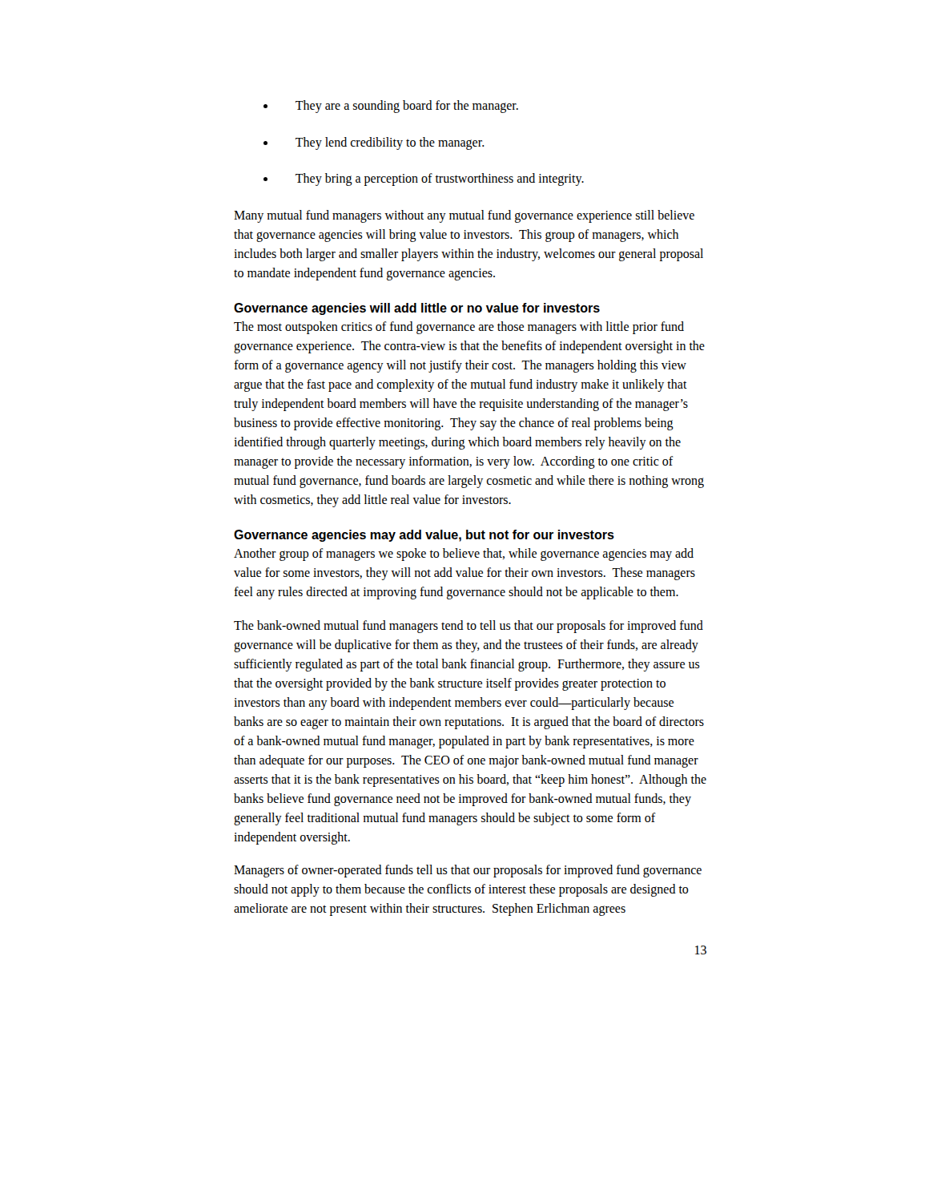They are a sounding board for the manager.
They lend credibility to the manager.
They bring a perception of trustworthiness and integrity.
Many mutual fund managers without any mutual fund governance experience still believe that governance agencies will bring value to investors. This group of managers, which includes both larger and smaller players within the industry, welcomes our general proposal to mandate independent fund governance agencies.
Governance agencies will add little or no value for investors
The most outspoken critics of fund governance are those managers with little prior fund governance experience. The contra-view is that the benefits of independent oversight in the form of a governance agency will not justify their cost. The managers holding this view argue that the fast pace and complexity of the mutual fund industry make it unlikely that truly independent board members will have the requisite understanding of the manager’s business to provide effective monitoring. They say the chance of real problems being identified through quarterly meetings, during which board members rely heavily on the manager to provide the necessary information, is very low. According to one critic of mutual fund governance, fund boards are largely cosmetic and while there is nothing wrong with cosmetics, they add little real value for investors.
Governance agencies may add value, but not for our investors
Another group of managers we spoke to believe that, while governance agencies may add value for some investors, they will not add value for their own investors. These managers feel any rules directed at improving fund governance should not be applicable to them.
The bank-owned mutual fund managers tend to tell us that our proposals for improved fund governance will be duplicative for them as they, and the trustees of their funds, are already sufficiently regulated as part of the total bank financial group. Furthermore, they assure us that the oversight provided by the bank structure itself provides greater protection to investors than any board with independent members ever could—particularly because banks are so eager to maintain their own reputations. It is argued that the board of directors of a bank-owned mutual fund manager, populated in part by bank representatives, is more than adequate for our purposes. The CEO of one major bank-owned mutual fund manager asserts that it is the bank representatives on his board, that “keep him honest”. Although the banks believe fund governance need not be improved for bank-owned mutual funds, they generally feel traditional mutual fund managers should be subject to some form of independent oversight.
Managers of owner-operated funds tell us that our proposals for improved fund governance should not apply to them because the conflicts of interest these proposals are designed to ameliorate are not present within their structures. Stephen Erlichman agrees
13